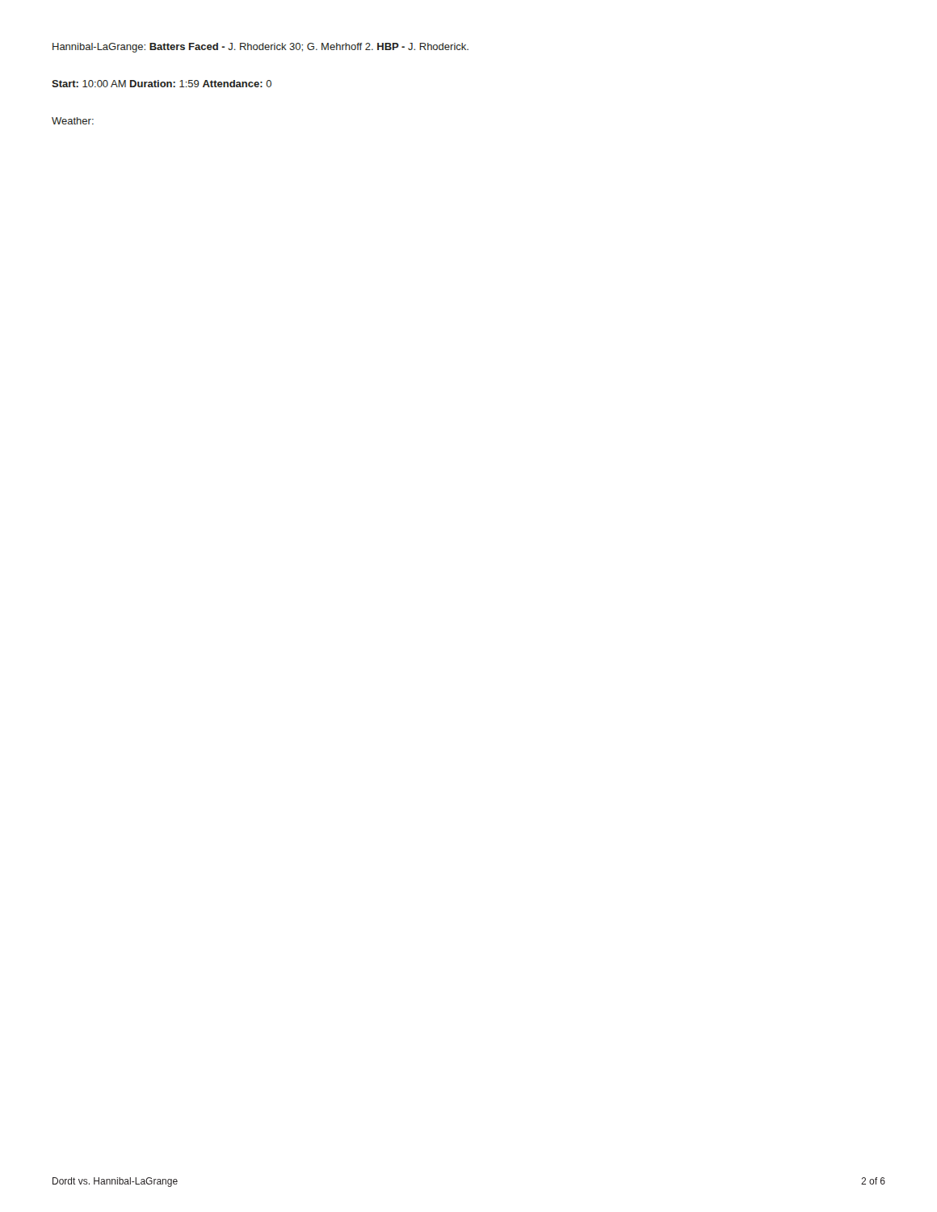Hannibal-LaGrange: Batters Faced - J. Rhoderick 30; G. Mehrhoff 2. HBP - J. Rhoderick.
Start: 10:00 AM Duration: 1:59 Attendance: 0
Weather:
Dordt vs. Hannibal-LaGrange 2 of 6